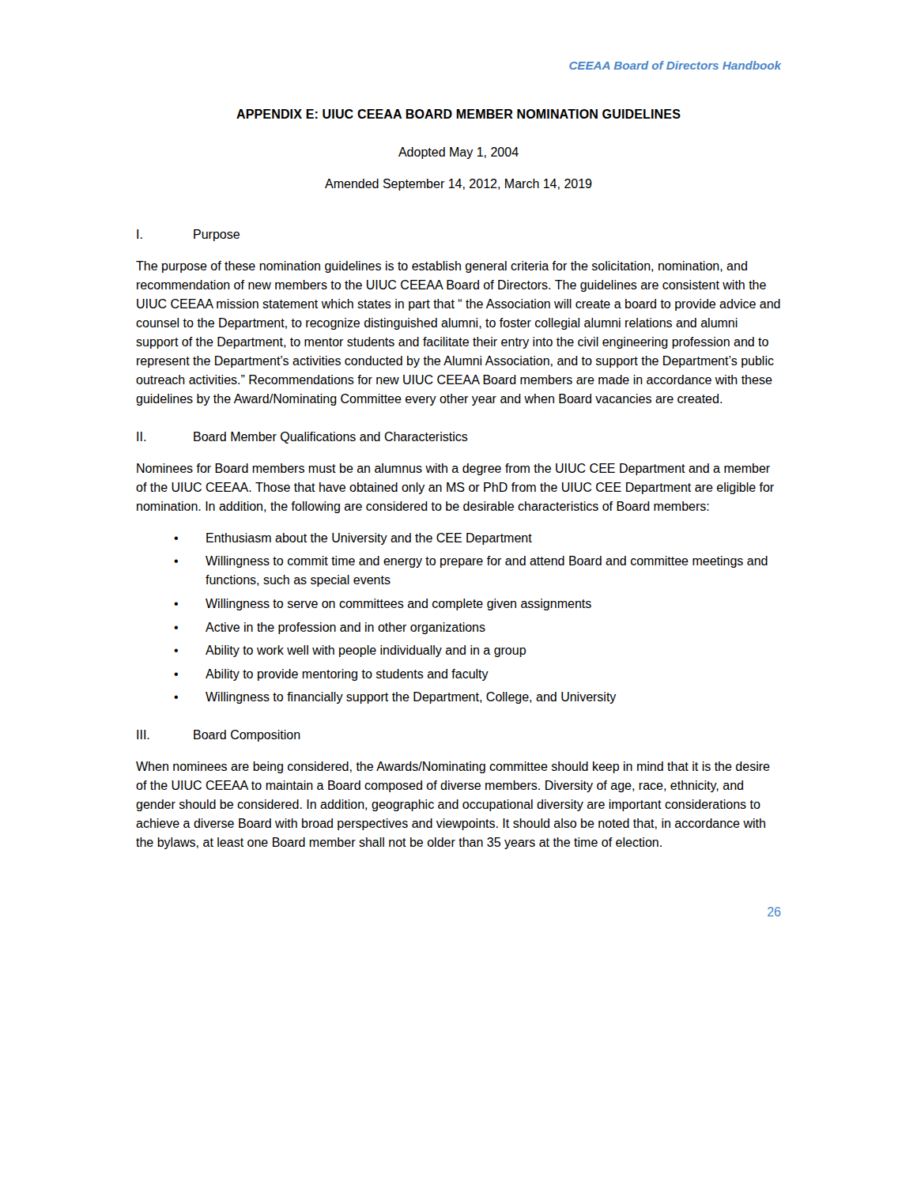CEEAA Board of Directors Handbook
APPENDIX E: UIUC CEEAA BOARD MEMBER NOMINATION GUIDELINES
Adopted May 1, 2004
Amended September 14, 2012, March 14, 2019
I. Purpose
The purpose of these nomination guidelines is to establish general criteria for the solicitation, nomination, and recommendation of new members to the UIUC CEEAA Board of Directors. The guidelines are consistent with the UIUC CEEAA mission statement which states in part that “ the Association will create a board to provide advice and counsel to the Department, to recognize distinguished alumni, to foster collegial alumni relations and alumni support of the Department, to mentor students and facilitate their entry into the civil engineering profession and to represent the Department’s activities conducted by the Alumni Association, and to support the Department’s public outreach activities.” Recommendations for new UIUC CEEAA Board members are made in accordance with these guidelines by the Award/Nominating Committee every other year and when Board vacancies are created.
II. Board Member Qualifications and Characteristics
Nominees for Board members must be an alumnus with a degree from the UIUC CEE Department and a member of the UIUC CEEAA. Those that have obtained only an MS or PhD from the UIUC CEE Department are eligible for nomination. In addition, the following are considered to be desirable characteristics of Board members:
Enthusiasm about the University and the CEE Department
Willingness to commit time and energy to prepare for and attend Board and committee meetings and functions, such as special events
Willingness to serve on committees and complete given assignments
Active in the profession and in other organizations
Ability to work well with people individually and in a group
Ability to provide mentoring to students and faculty
Willingness to financially support the Department, College, and University
III. Board Composition
When nominees are being considered, the Awards/Nominating committee should keep in mind that it is the desire of the UIUC CEEAA to maintain a Board composed of diverse members. Diversity of age, race, ethnicity, and gender should be considered. In addition, geographic and occupational diversity are important considerations to achieve a diverse Board with broad perspectives and viewpoints. It should also be noted that, in accordance with the bylaws, at least one Board member shall not be older than 35 years at the time of election.
26